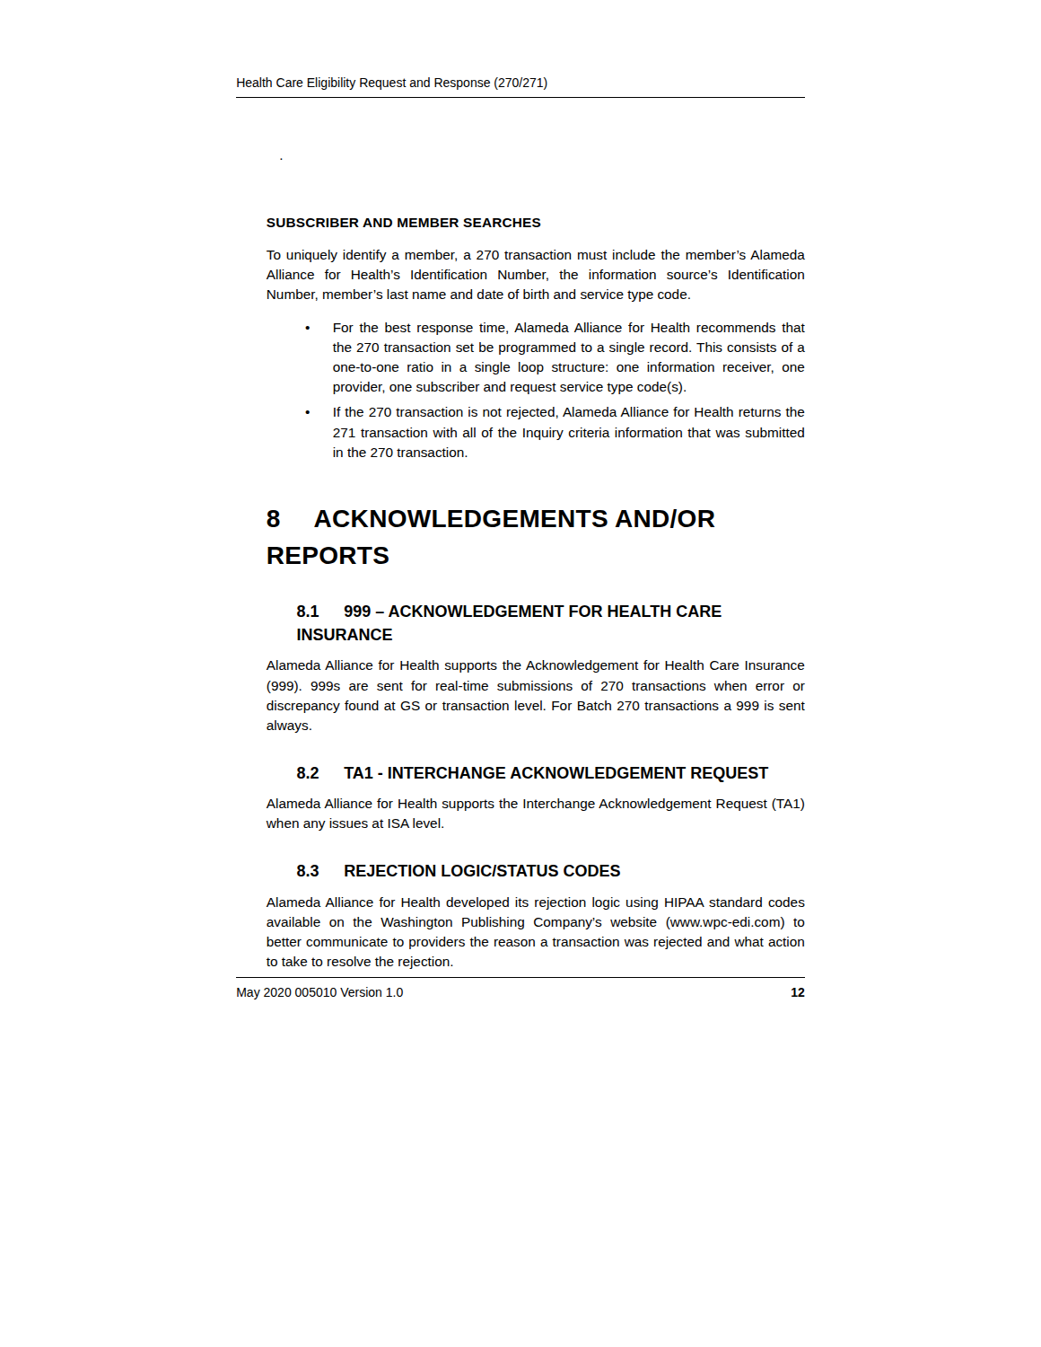Health Care Eligibility Request and Response (270/271)
.
SUBSCRIBER AND MEMBER SEARCHES
To uniquely identify a member, a 270 transaction must include the member’s Alameda Alliance for Health’s Identification Number, the information source’s Identification Number, member’s last name and date of birth and service type code.
For the best response time, Alameda Alliance for Health recommends that the 270 transaction set be programmed to a single record. This consists of a one-to-one ratio in a single loop structure: one information receiver, one provider, one subscriber and request service type code(s).
If the 270 transaction is not rejected, Alameda Alliance for Health returns the 271 transaction with all of the Inquiry criteria information that was submitted in the 270 transaction.
8 ACKNOWLEDGEMENTS AND/OR REPORTS
8.1999 – ACKNOWLEDGEMENT FOR HEALTH CARE INSURANCE
Alameda Alliance for Health supports the Acknowledgement for Health Care Insurance (999). 999s are sent for real-time submissions of 270 transactions when error or discrepancy found at GS or transaction level. For Batch 270 transactions a 999 is sent always.
8.2 TA1 - INTERCHANGE ACKNOWLEDGEMENT REQUEST
Alameda Alliance for Health supports the Interchange Acknowledgement Request (TA1) when any issues at ISA level.
8.3 REJECTION LOGIC/STATUS CODES
Alameda Alliance for Health developed its rejection logic using HIPAA standard codes available on the Washington Publishing Company’s website (www.wpc-edi.com) to better communicate to providers the reason a transaction was rejected and what action to take to resolve the rejection.
May 2020 005010 Version 1.0
12